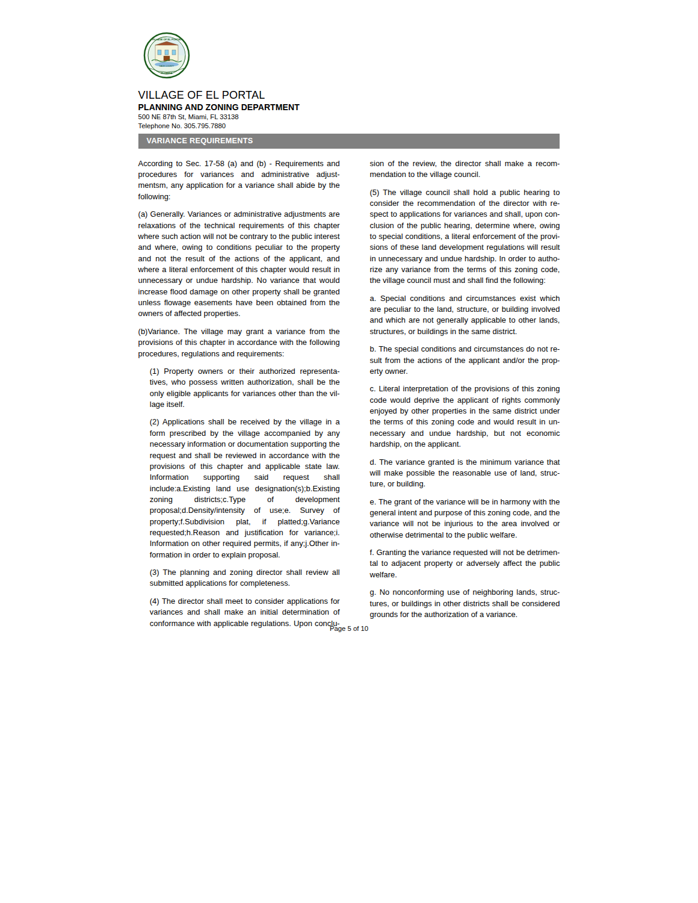VILLAGE OF EL PORTAL DADE COUNTY FLORIDA
VILLAGE OF EL PORTAL
PLANNING AND ZONING DEPARTMENT
500 NE 87th St, Miami, FL 33138
Telephone No. 305.795.7880
VARIANCE REQUIREMENTS
According to Sec. 17-58 (a) and (b) - Requirements and procedures for variances and administrative adjustmentsm, any application for a variance shall abide by the following:
(a) Generally. Variances or administrative adjustments are relaxations of the technical requirements of this chapter where such action will not be contrary to the public interest and where, owing to conditions peculiar to the property and not the result of the actions of the applicant, and where a literal enforcement of this chapter would result in unnecessary or undue hardship. No variance that would increase flood damage on other property shall be granted unless flowage easements have been obtained from the owners of affected properties.
(b)Variance. The village may grant a variance from the provisions of this chapter in accordance with the following procedures, regulations and requirements:
(1) Property owners or their authorized representatives, who possess written authorization, shall be the only eligible applicants for variances other than the village itself.
(2) Applications shall be received by the village in a form prescribed by the village accompanied by any necessary information or documentation supporting the request and shall be reviewed in accordance with the provisions of this chapter and applicable state law. Information supporting said request shall include:a.Existing land use designation(s);b.Existing zoning districts;c.Type of development proposal;d.Density/intensity of use;e. Survey of property;f.Subdivision plat, if platted;g.Variance requested;h.Reason and justification for variance;i. Information on other required permits, if any;j.Other information in order to explain proposal.
(3) The planning and zoning director shall review all submitted applications for completeness.
(4) The director shall meet to consider applications for variances and shall make an initial determination of conformance with applicable regulations. Upon conclusion of the review, the director shall make a recommendation to the village council.
(5) The village council shall hold a public hearing to consider the recommendation of the director with respect to applications for variances and shall, upon conclusion of the public hearing, determine where, owing to special conditions, a literal enforcement of the provisions of these land development regulations will result in unnecessary and undue hardship. In order to authorize any variance from the terms of this zoning code, the village council must and shall find the following:
a. Special conditions and circumstances exist which are peculiar to the land, structure, or building involved and which are not generally applicable to other lands, structures, or buildings in the same district.
b. The special conditions and circumstances do not result from the actions of the applicant and/or the property owner.
c. Literal interpretation of the provisions of this zoning code would deprive the applicant of rights commonly enjoyed by other properties in the same district under the terms of this zoning code and would result in unnecessary and undue hardship, but not economic hardship, on the applicant.
d. The variance granted is the minimum variance that will make possible the reasonable use of land, structure, or building.
e. The grant of the variance will be in harmony with the general intent and purpose of this zoning code, and the variance will not be injurious to the area involved or otherwise detrimental to the public welfare.
f. Granting the variance requested will not be detrimental to adjacent property or adversely affect the public welfare.
g. No nonconforming use of neighboring lands, structures, or buildings in other districts shall be considered grounds for the authorization of a variance.
Page 5 of 10